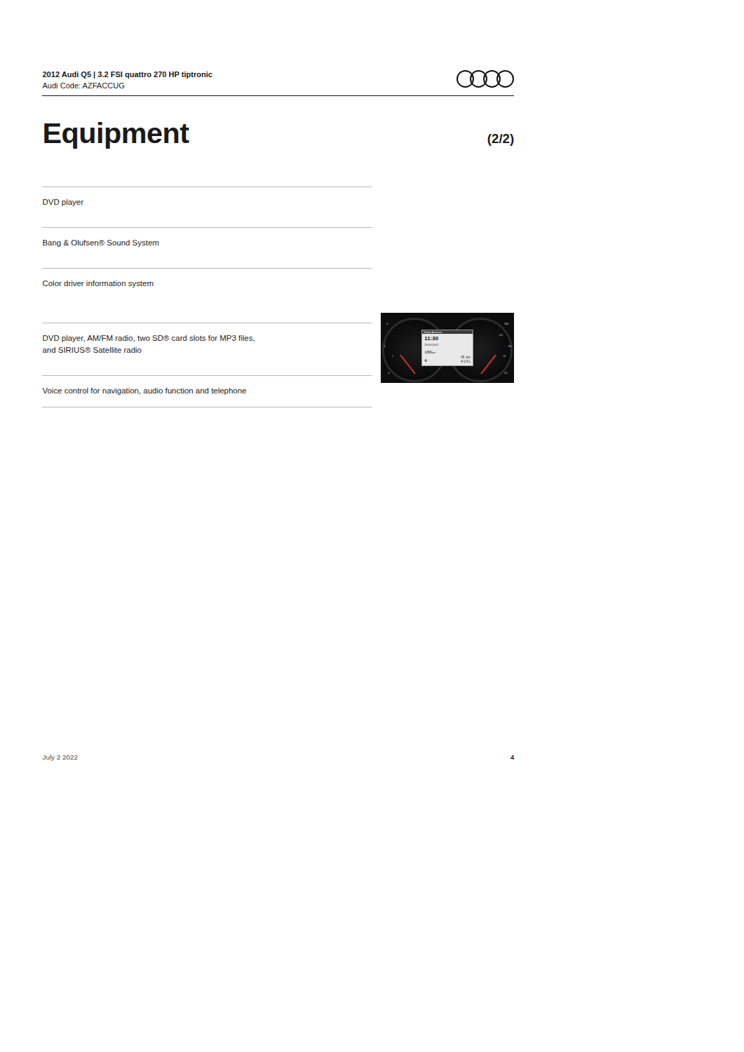2012 Audi Q5 | 3.2 FSI quattro 270 HP tiptronic
Audi Code: AZFACCUG
Equipment
(2/2)
DVD player
Bang & Olufsen® Sound System
Color driver information system
DVD player, AM/FM radio, two SD® card slots for MP3 files,
and SIRIUS® Satellite radio
Voice control for navigation, audio function and telephone
4 3 0 180 80 20 100 40 1
Radio Antenne
11:30
28.03.2012
180km
4
45 km
4‑2.9 L
July 2 2022
4